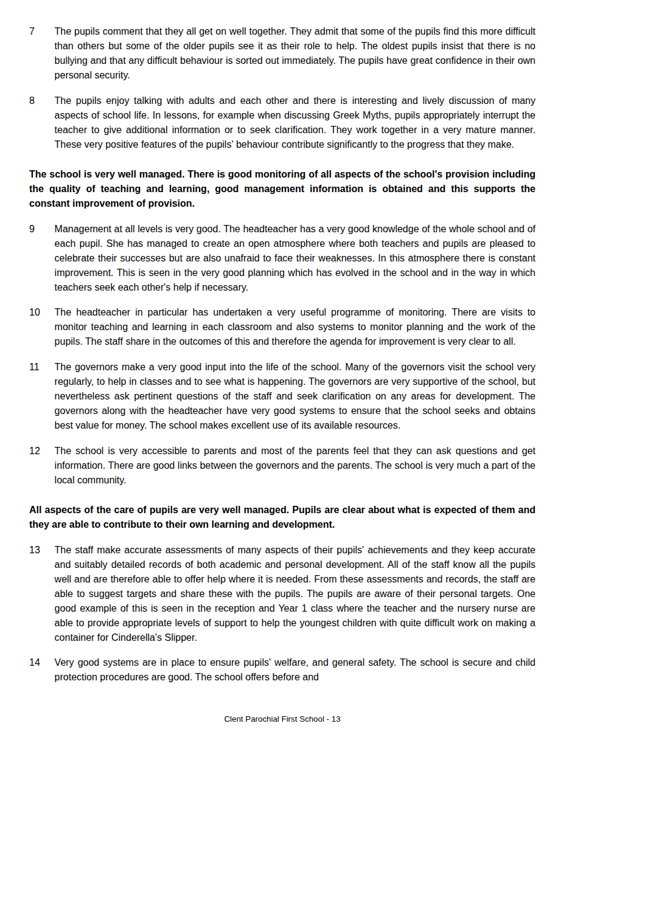7
The pupils comment that they all get on well together. They admit that some of the pupils find this more difficult than others but some of the older pupils see it as their role to help. The oldest pupils insist that there is no bullying and that any difficult behaviour is sorted out immediately. The pupils have great confidence in their own personal security.
8
The pupils enjoy talking with adults and each other and there is interesting and lively discussion of many aspects of school life. In lessons, for example when discussing Greek Myths, pupils appropriately interrupt the teacher to give additional information or to seek clarification. They work together in a very mature manner. These very positive features of the pupils' behaviour contribute significantly to the progress that they make.
The school is very well managed. There is good monitoring of all aspects of the school's provision including the quality of teaching and learning, good management information is obtained and this supports the constant improvement of provision.
9
Management at all levels is very good. The headteacher has a very good knowledge of the whole school and of each pupil. She has managed to create an open atmosphere where both teachers and pupils are pleased to celebrate their successes but are also unafraid to face their weaknesses. In this atmosphere there is constant improvement. This is seen in the very good planning which has evolved in the school and in the way in which teachers seek each other's help if necessary.
10
The headteacher in particular has undertaken a very useful programme of monitoring. There are visits to monitor teaching and learning in each classroom and also systems to monitor planning and the work of the pupils. The staff share in the outcomes of this and therefore the agenda for improvement is very clear to all.
11
The governors make a very good input into the life of the school. Many of the governors visit the school very regularly, to help in classes and to see what is happening. The governors are very supportive of the school, but nevertheless ask pertinent questions of the staff and seek clarification on any areas for development. The governors along with the headteacher have very good systems to ensure that the school seeks and obtains best value for money. The school makes excellent use of its available resources.
12
The school is very accessible to parents and most of the parents feel that they can ask questions and get information. There are good links between the governors and the parents. The school is very much a part of the local community.
All aspects of the care of pupils are very well managed. Pupils are clear about what is expected of them and they are able to contribute to their own learning and development.
13
The staff make accurate assessments of many aspects of their pupils' achievements and they keep accurate and suitably detailed records of both academic and personal development. All of the staff know all the pupils well and are therefore able to offer help where it is needed. From these assessments and records, the staff are able to suggest targets and share these with the pupils. The pupils are aware of their personal targets. One good example of this is seen in the reception and Year 1 class where the teacher and the nursery nurse are able to provide appropriate levels of support to help the youngest children with quite difficult work on making a container for Cinderella's Slipper.
14
Very good systems are in place to ensure pupils' welfare, and general safety. The school is secure and child protection procedures are good. The school offers before and
Clent Parochial First School - 13